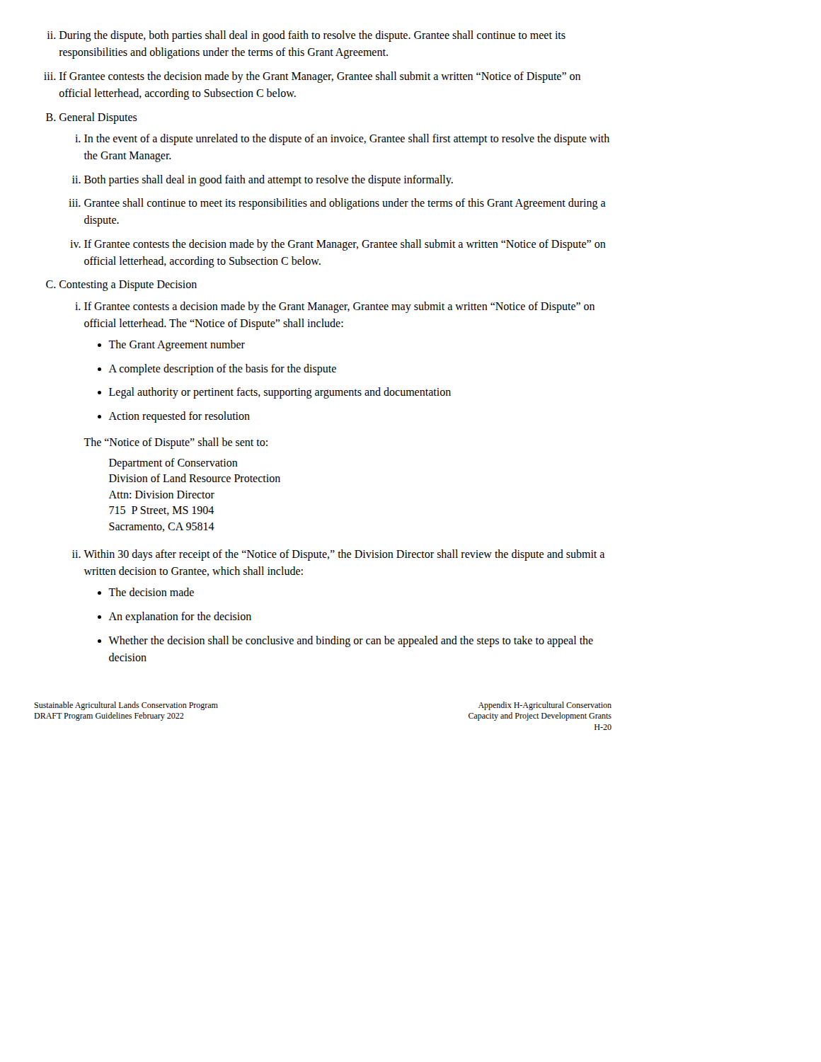During the dispute, both parties shall deal in good faith to resolve the dispute. Grantee shall continue to meet its responsibilities and obligations under the terms of this Grant Agreement.
If Grantee contests the decision made by the Grant Manager, Grantee shall submit a written “Notice of Dispute” on official letterhead, according to Subsection C below.
General Disputes
In the event of a dispute unrelated to the dispute of an invoice, Grantee shall first attempt to resolve the dispute with the Grant Manager.
Both parties shall deal in good faith and attempt to resolve the dispute informally.
Grantee shall continue to meet its responsibilities and obligations under the terms of this Grant Agreement during a dispute.
If Grantee contests the decision made by the Grant Manager, Grantee shall submit a written “Notice of Dispute” on official letterhead, according to Subsection C below.
Contesting a Dispute Decision
If Grantee contests a decision made by the Grant Manager, Grantee may submit a written “Notice of Dispute” on official letterhead. The “Notice of Dispute” shall include:
The Grant Agreement number
A complete description of the basis for the dispute
Legal authority or pertinent facts, supporting arguments and documentation
Action requested for resolution
The “Notice of Dispute” shall be sent to:
Department of Conservation
Division of Land Resource Protection
Attn: Division Director
715 P Street, MS 1904
Sacramento, CA 95814
Within 30 days after receipt of the “Notice of Dispute,” the Division Director shall review the dispute and submit a written decision to Grantee, which shall include:
The decision made
An explanation for the decision
Whether the decision shall be conclusive and binding or can be appealed and the steps to take to appeal the decision
Sustainable Agricultural Lands Conservation Program
DRAFT Program Guidelines February 2022
Appendix H-Agricultural Conservation
Capacity and Project Development Grants
H-20